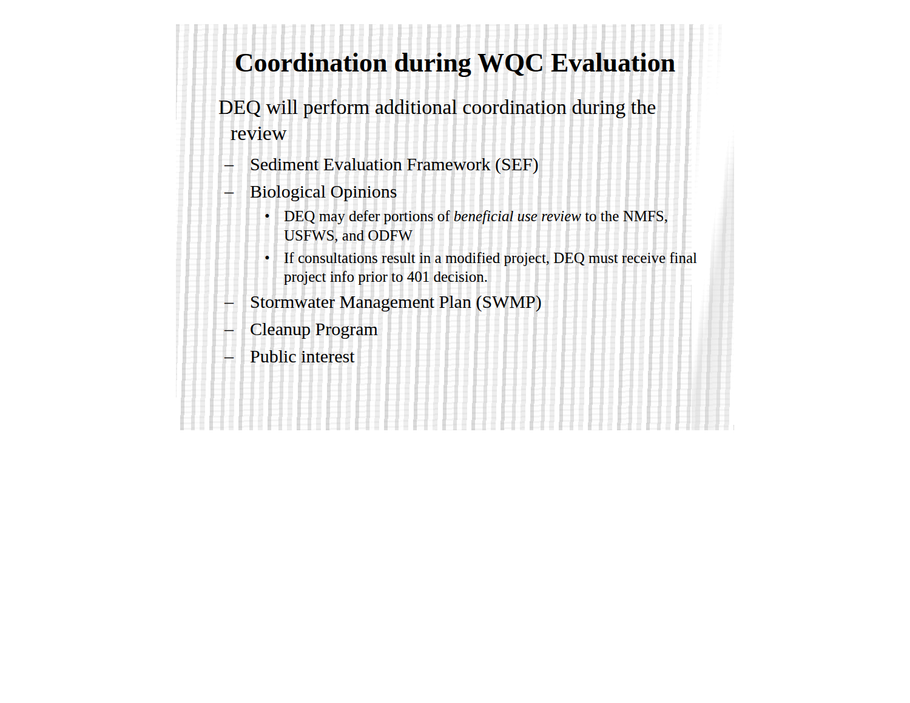Coordination during WQC Evaluation
DEQ will perform additional coordination during the review
Sediment Evaluation Framework (SEF)
Biological Opinions
DEQ may defer portions of beneficial use review to the NMFS, USFWS, and ODFW
If consultations result in a modified project, DEQ must receive final project info prior to 401 decision.
Stormwater Management Plan (SWMP)
Cleanup Program
Public interest